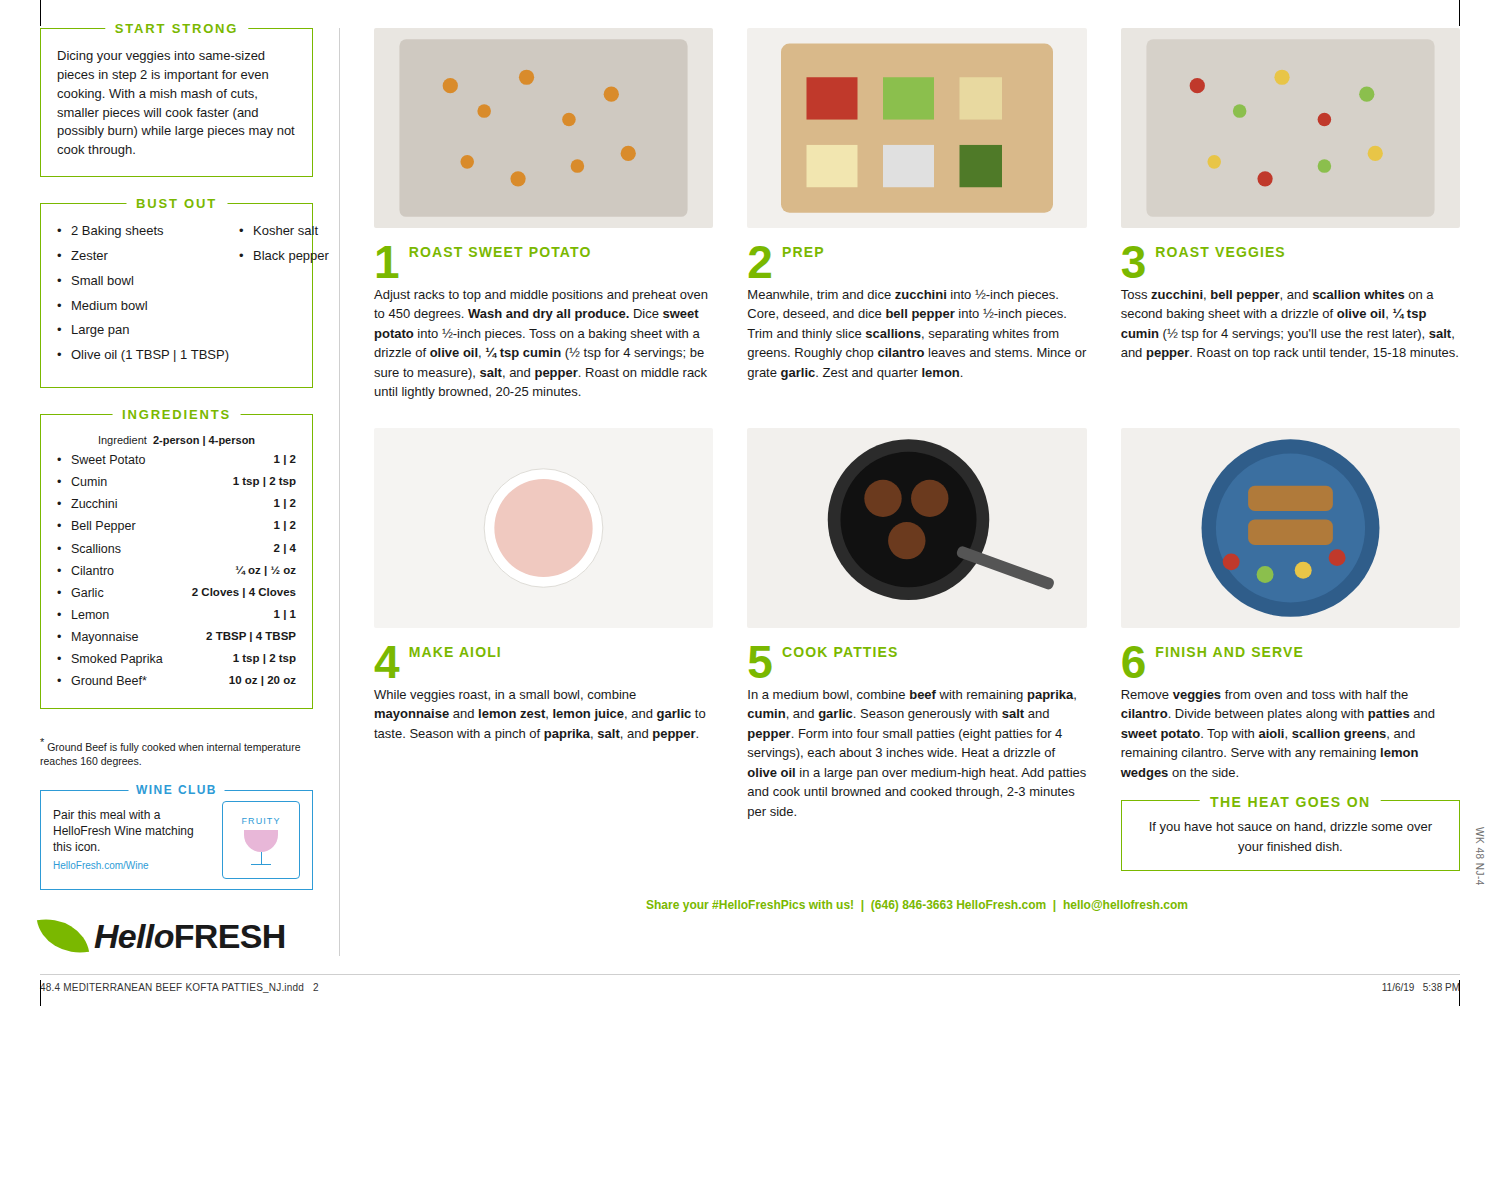START STRONG
Dicing your veggies into same-sized pieces in step 2 is important for even cooking. With a mish mash of cuts, smaller pieces will cook faster (and possibly burn) while large pieces may not cook through.
BUST OUT
2 Baking sheets
Zester
Small bowl
Medium bowl
Large pan
Olive oil (1 TBSP | 1 TBSP)
Kosher salt
Black pepper
INGREDIENTS
Ingredient 2-person | 4-person
| Sweet Potato | 1 / 2 |
| Cumin | 1 tsp / 2 tsp |
| Zucchini | 1 / 2 |
| Bell Pepper | 1 / 2 |
| Scallions | 2 / 4 |
| Cilantro | ¼ oz / ½ oz |
| Garlic | 2 Cloves / 4 Cloves |
| Lemon | 1 / 1 |
| Mayonnaise | 2 TBSP / 4 TBSP |
| Smoked Paprika | 1 tsp / 2 tsp |
| Ground Beef* | 10 oz / 20 oz |
* Ground Beef is fully cooked when internal temperature reaches 160 degrees.
WINE CLUB
Pair this meal with a HelloFresh Wine matching this icon.
HelloFresh.com/Wine
FRUITY
Hello FRESH
1 ROAST SWEET POTATO
Adjust racks to top and middle positions and preheat oven to 450 degrees. Wash and dry all produce. Dice sweet potato into ½-inch pieces. Toss on a baking sheet with a drizzle of olive oil, ¼ tsp cumin (½ tsp for 4 servings; be sure to measure), salt, and pepper. Roast on middle rack until lightly browned, 20-25 minutes.
2 PREP
Meanwhile, trim and dice zucchini into ½-inch pieces. Core, deseed, and dice bell pepper into ½-inch pieces. Trim and thinly slice scallions, separating whites from greens. Roughly chop cilantro leaves and stems. Mince or grate garlic. Zest and quarter lemon.
3 ROAST VEGGIES
Toss zucchini, bell pepper, and scallion whites on a second baking sheet with a drizzle of olive oil, ¼ tsp cumin (½ tsp for 4 servings; you'll use the rest later), salt, and pepper. Roast on top rack until tender, 15-18 minutes.
4 MAKE AIOLI
While veggies roast, in a small bowl, combine mayonnaise and lemon zest, lemon juice, and garlic to taste. Season with a pinch of paprika, salt, and pepper.
5 COOK PATTIES
In a medium bowl, combine beef with remaining paprika, cumin, and garlic. Season generously with salt and pepper. Form into four small patties (eight patties for 4 servings), each about 3 inches wide. Heat a drizzle of olive oil in a large pan over medium-high heat. Add patties and cook until browned and cooked through, 2-3 minutes per side.
6 FINISH AND SERVE
Remove veggies from oven and toss with half the cilantro. Divide between plates along with patties and sweet potato. Top with aioli, scallion greens, and remaining cilantro. Serve with any remaining lemon wedges on the side.
THE HEAT GOES ON
If you have hot sauce on hand, drizzle some over your finished dish.
Share your #HelloFreshPics with us! | (646) 846-3663 HelloFresh.com | hello@hellofresh.com
WK 48 NJ-4
48.4 MEDITERRANEAN BEEF KOFTA PATTIES_NJ.indd 2
11/6/19 5:38 PM